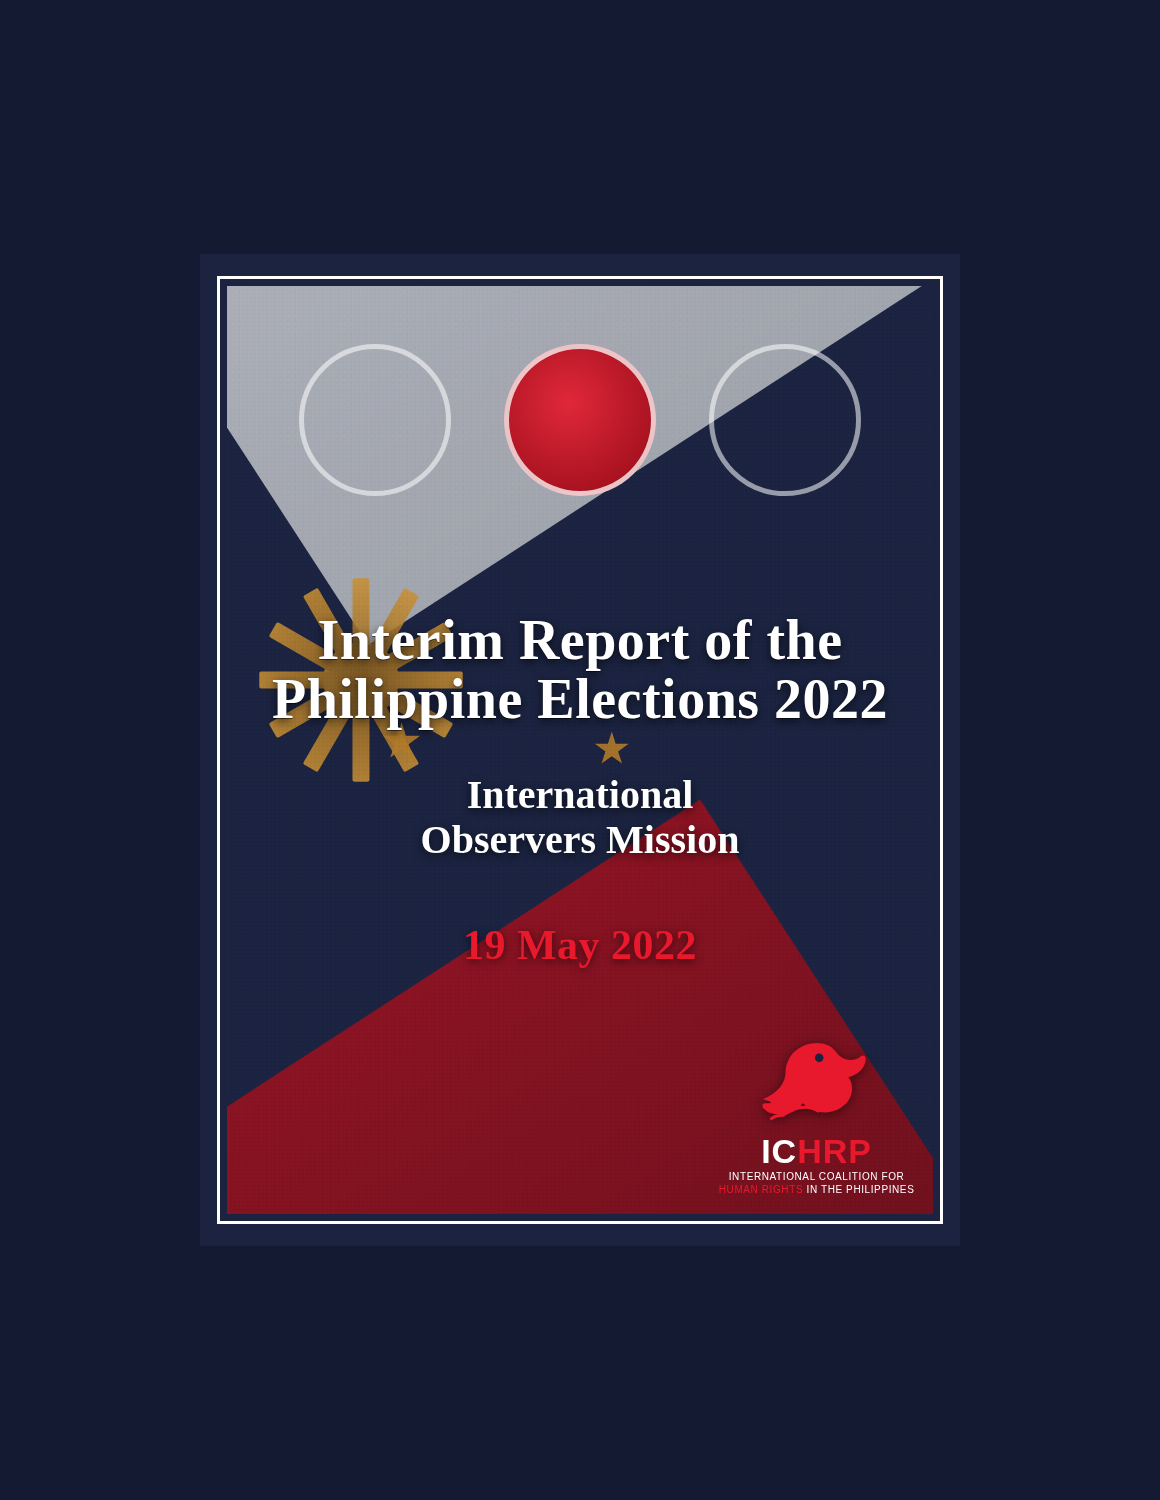Interim Report of the
Philippine Elections 2022
International
Observers Mission
19 May 2022
IC HRP
INTERNATIONAL COALITION FOR
HUMAN RIGHTS IN THE PHILIPPINES